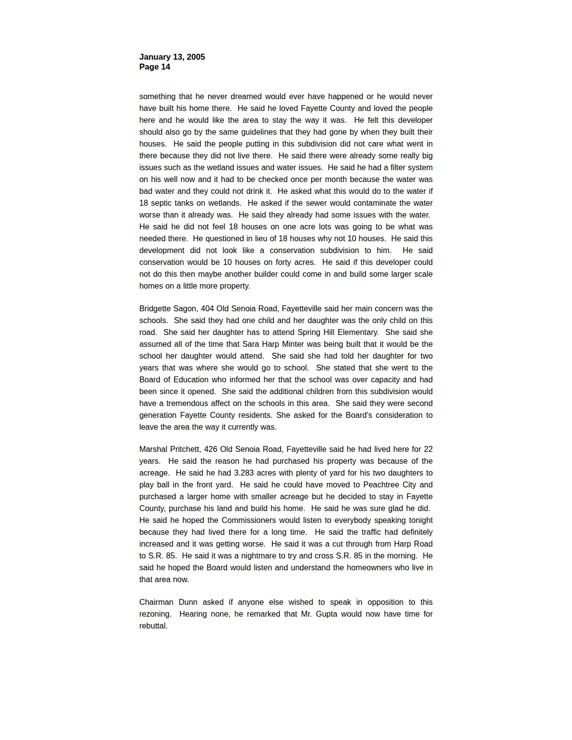January 13, 2005
Page 14
something that he never dreamed would ever have happened or he would never have built his home there. He said he loved Fayette County and loved the people here and he would like the area to stay the way it was. He felt this developer should also go by the same guidelines that they had gone by when they built their houses. He said the people putting in this subdivision did not care what went in there because they did not live there. He said there were already some really big issues such as the wetland issues and water issues. He said he had a filter system on his well now and it had to be checked once per month because the water was bad water and they could not drink it. He asked what this would do to the water if 18 septic tanks on wetlands. He asked if the sewer would contaminate the water worse than it already was. He said they already had some issues with the water. He said he did not feel 18 houses on one acre lots was going to be what was needed there. He questioned in lieu of 18 houses why not 10 houses. He said this development did not look like a conservation subdivision to him. He said conservation would be 10 houses on forty acres. He said if this developer could not do this then maybe another builder could come in and build some larger scale homes on a little more property.
Bridgette Sagon, 404 Old Senoia Road, Fayetteville said her main concern was the schools. She said they had one child and her daughter was the only child on this road. She said her daughter has to attend Spring Hill Elementary. She said she assumed all of the time that Sara Harp Minter was being built that it would be the school her daughter would attend. She said she had told her daughter for two years that was where she would go to school. She stated that she went to the Board of Education who informed her that the school was over capacity and had been since it opened. She said the additional children from this subdivision would have a tremendous affect on the schools in this area. She said they were second generation Fayette County residents. She asked for the Board's consideration to leave the area the way it currently was.
Marshal Pritchett, 426 Old Senoia Road, Fayetteville said he had lived here for 22 years. He said the reason he had purchased his property was because of the acreage. He said he had 3.283 acres with plenty of yard for his two daughters to play ball in the front yard. He said he could have moved to Peachtree City and purchased a larger home with smaller acreage but he decided to stay in Fayette County, purchase his land and build his home. He said he was sure glad he did. He said he hoped the Commissioners would listen to everybody speaking tonight because they had lived there for a long time. He said the traffic had definitely increased and it was getting worse. He said it was a cut through from Harp Road to S.R. 85. He said it was a nightmare to try and cross S.R. 85 in the morning. He said he hoped the Board would listen and understand the homeowners who live in that area now.
Chairman Dunn asked if anyone else wished to speak in opposition to this rezoning. Hearing none, he remarked that Mr. Gupta would now have time for rebuttal.